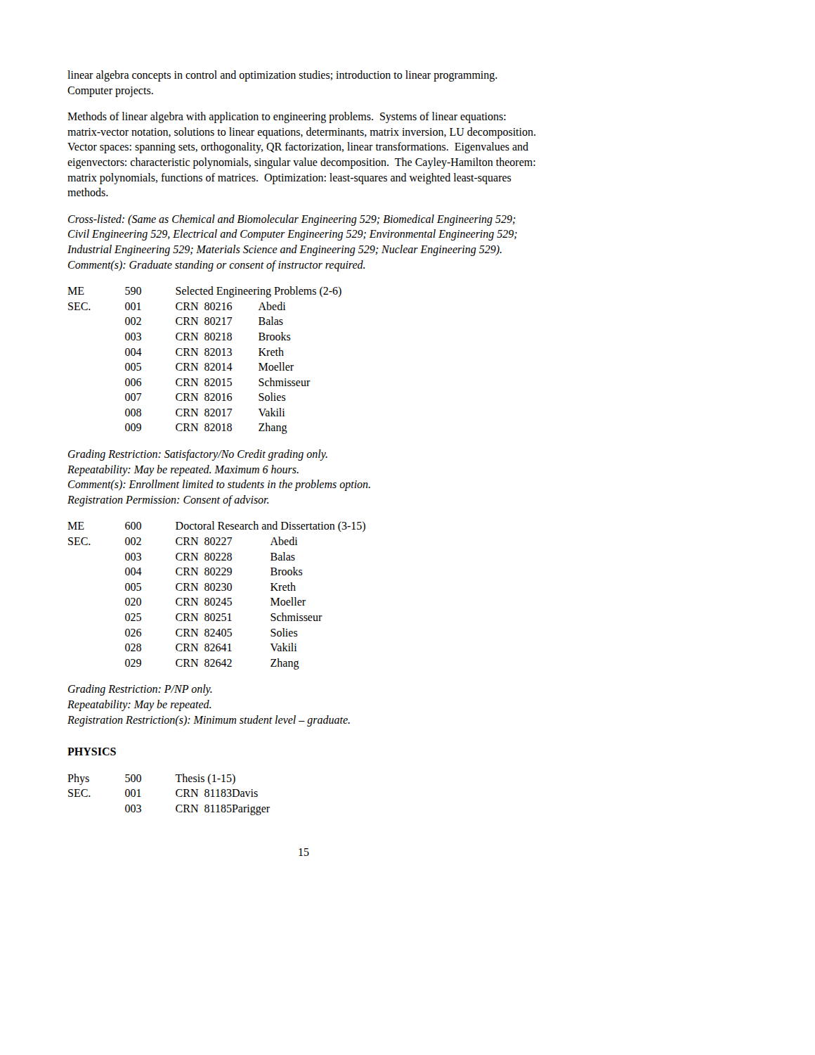linear algebra concepts in control and optimization studies; introduction to linear programming. Computer projects.
Methods of linear algebra with application to engineering problems. Systems of linear equations: matrix-vector notation, solutions to linear equations, determinants, matrix inversion, LU decomposition. Vector spaces: spanning sets, orthogonality, QR factorization, linear transformations. Eigenvalues and eigenvectors: characteristic polynomials, singular value decomposition. The Cayley-Hamilton theorem: matrix polynomials, functions of matrices. Optimization: least-squares and weighted least-squares methods.
Cross-listed: (Same as Chemical and Biomolecular Engineering 529; Biomedical Engineering 529; Civil Engineering 529, Electrical and Computer Engineering 529; Environmental Engineering 529; Industrial Engineering 529; Materials Science and Engineering 529; Nuclear Engineering 529).
Comment(s): Graduate standing or consent of instructor required.
| ME | 590 | Selected Engineering Problems (2-6) |
| SEC. | 001 | CRN 80216 | Abedi |
| | 002 | CRN 80217 | Balas |
| | 003 | CRN 80218 | Brooks |
| | 004 | CRN 82013 | Kreth |
| | 005 | CRN 82014 | Moeller |
| | 006 | CRN 82015 | Schmisseur |
| | 007 | CRN 82016 | Solies |
| | 008 | CRN 82017 | Vakili |
| | 009 | CRN 82018 | Zhang |
Grading Restriction: Satisfactory/No Credit grading only.
Repeatability: May be repeated. Maximum 6 hours.
Comment(s): Enrollment limited to students in the problems option.
Registration Permission: Consent of advisor.
| ME | 600 | Doctoral Research and Dissertation (3-15) |
| SEC. | 002 | CRN 80227 | Abedi |
| | 003 | CRN 80228 | Balas |
| | 004 | CRN 80229 | Brooks |
| | 005 | CRN 80230 | Kreth |
| | 020 | CRN 80245 | Moeller |
| | 025 | CRN 80251 | Schmisseur |
| | 026 | CRN 82405 | Solies |
| | 028 | CRN 82641 | Vakili |
| | 029 | CRN 82642 | Zhang |
Grading Restriction: P/NP only.
Repeatability: May be repeated.
Registration Restriction(s): Minimum student level – graduate.
PHYSICS
| Phys | 500 | Thesis (1-15) |
| SEC. | 001 | CRN 81183 | Davis |
| | 003 | CRN 81185 | Parigger |
15